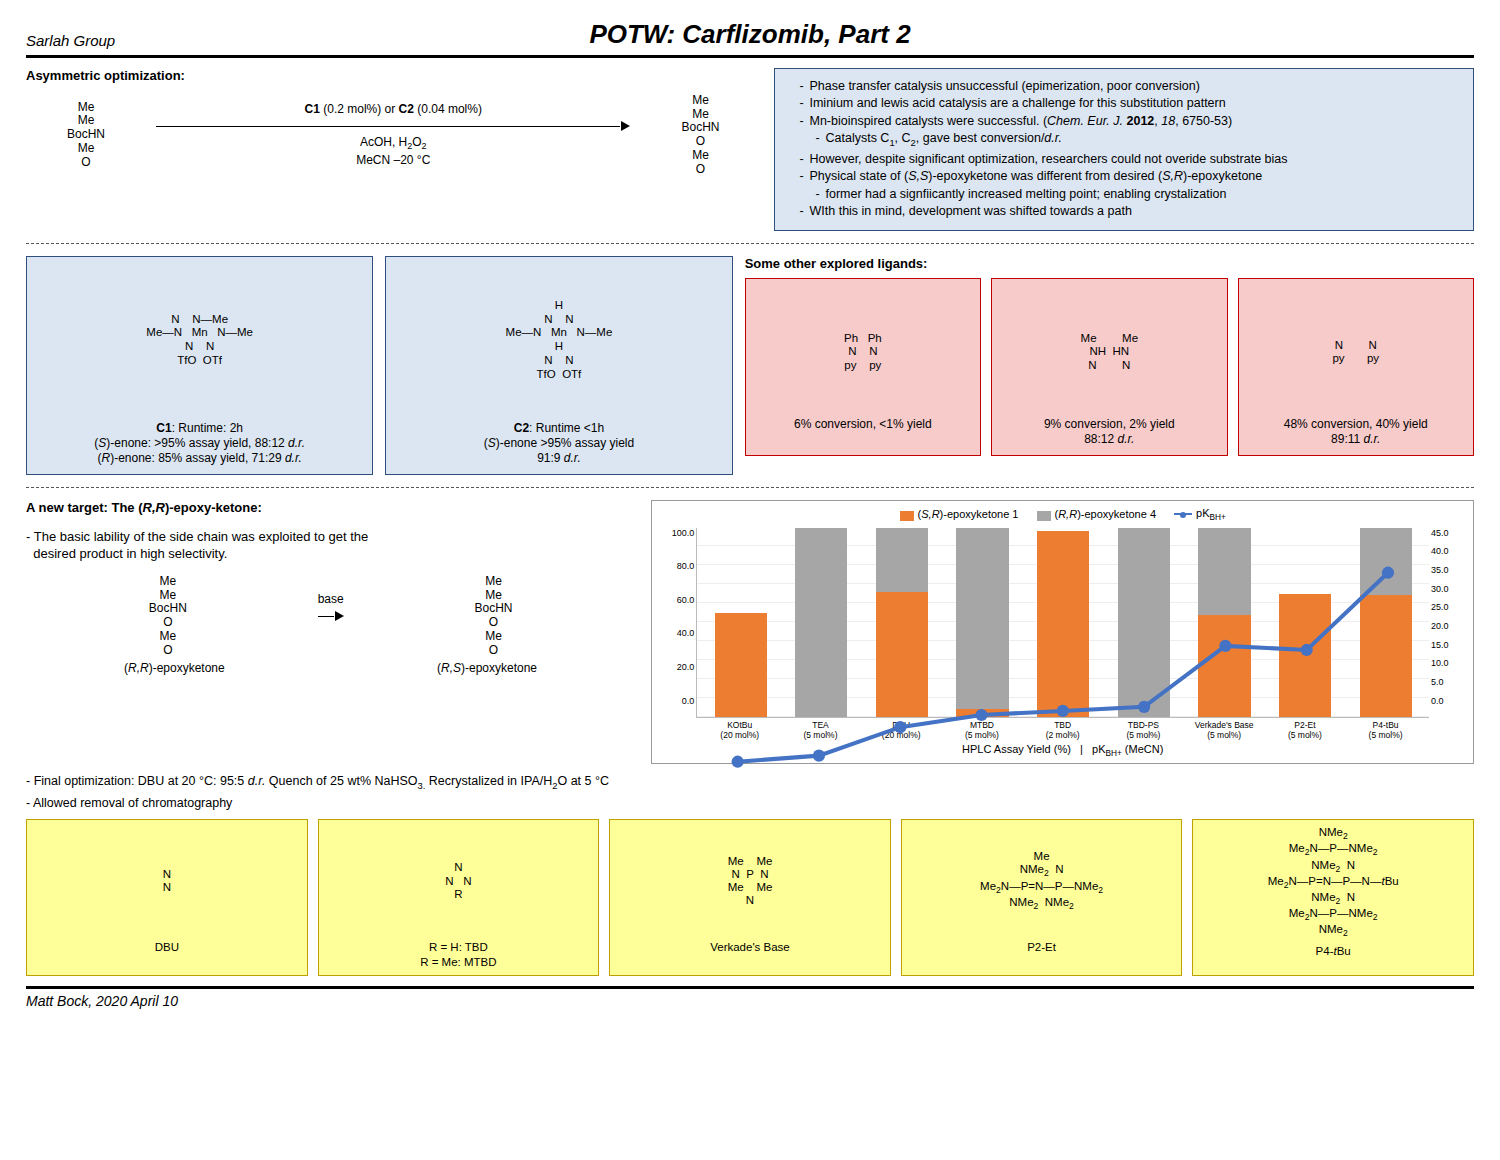Sarlah Group
POTW: Carflizomib, Part 2
Asymmetric optimization:
Me Me BocHN Me O
C1 (0.2 mol%) or C2 (0.04 mol%)
AcOH, H2O2
MeCN –20 °C
Me Me BocHN O Me O
Phase transfer catalysis unsuccessful (epimerization, poor conversion)
Iminium and lewis acid catalysis are a challenge for this substitution pattern
Mn-bioinspired catalysts were successful. (Chem. Eur. J. 2012, 18, 6750-53)
Catalysts C1, C2, gave best conversion/d.r.
However, despite significant optimization, researchers could not overide substrate bias
Physical state of (S,S)-epoxyketone was different from desired (S,R)-epoxyketone
former had a signfiicantly increased melting point; enabling crystalization
WIth this in mind, development was shifted towards a path
N N—Me
Me—N Mn N—Me
N N
TfO OTf
C1: Runtime: 2h
(S)-enone: >95% assay yield, 88:12 d.r.
(R)-enone: 85% assay yield, 71:29 d.r.
H
N N
Me—N Mn N—Me
H
N N
TfO OTf
C2: Runtime <1h
(S)-enone >95% assay yield
91:9 d.r.
Some other explored ligands:
Ph Ph
N N
py py
6% conversion, <1% yield
Me Me
NH HN
N N
9% conversion, 2% yield
88:12 d.r.
N N
py py
48% conversion, 40% yield
89:11 d.r.
A new target: The (R,R)-epoxy-ketone:
- The basic lability of the side chain was exploited to get the
desired product in high selectivity.
Me Me BocHN O Me O
base
Me Me BocHN O Me O
(R,R)-epoxyketone
(R,S)-epoxyketone
(S,R)-epoxyketone 1 (R,R)-epoxyketone 4 pKBH+
100.080.060.040.020.00.0
KOtBu
(20 mol%) TEA
(5 mol%) DBU
(20 mol%) MTBD
(5 mol%) TBD
(2 mol%) TBD-PS
(5 mol%) Verkade's Base
(5 mol%) P2-Et
(5 mol%) P4-tBu
(5 mol%)
45.040.035.030.025.020.015.010.05.00.0
HPLC Assay Yield (%) | pKBH+ (MeCN)
- Final optimization: DBU at 20 °C: 95:5 d.r. Quench of 25 wt% NaHSO3. Recrystalized in IPA/H2O at 5 °C
- Allowed removal of chromatography
N
N
DBU
N
N N
R
R = H: TBD
R = Me: MTBD
Me Me
N P N
Me Me
N
Verkade's Base
Me
NMe2 N
Me2N—P=N—P—NMe2
NMe2 NMe2
P2-Et
NMe2
Me2N—P—NMe2
NMe2 N
Me2N—P=N—P—N—t Bu
NMe2 N
Me2N—P—NMe2
NMe2
P4-t Bu
Matt Bock, 2020 April 10